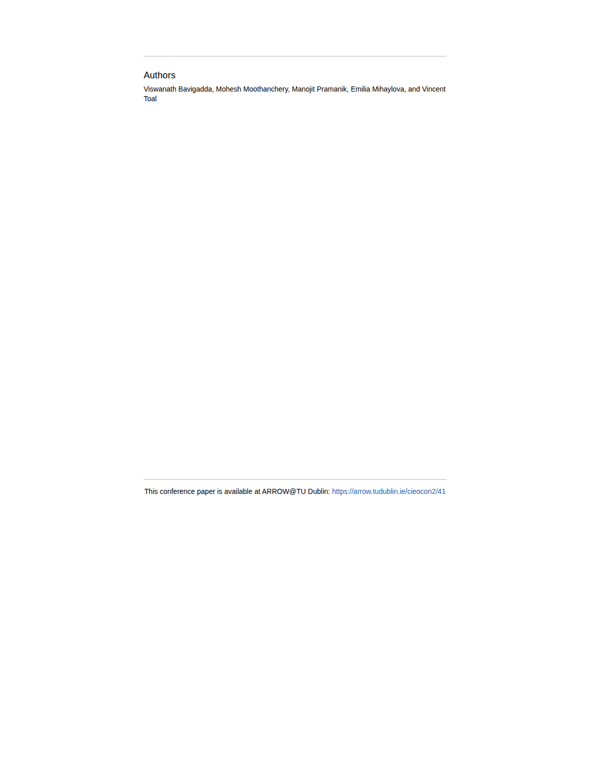Authors
Viswanath Bavigadda, Mohesh Moothanchery, Manojit Pramanik, Emilia Mihaylova, and Vincent Toal
This conference paper is available at ARROW@TU Dublin: https://arrow.tudublin.ie/cieocon2/41